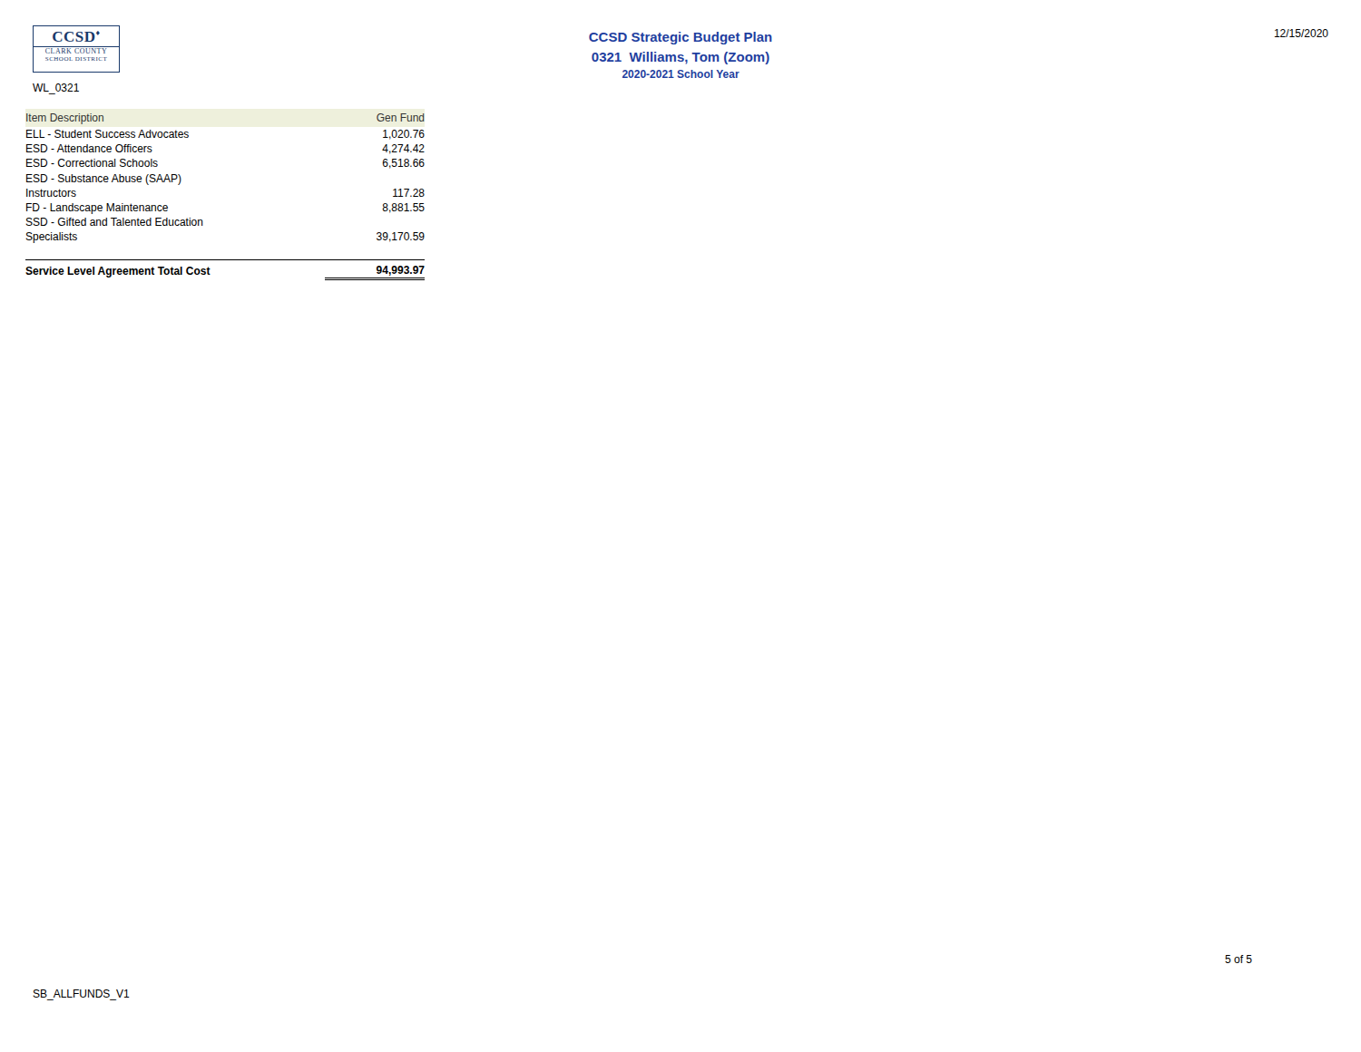CCSD♦
CLARK COUNTY
SCHOOL DISTRICT
CCSD Strategic Budget Plan
0321 Williams, Tom (Zoom)
2020-2021 School Year
12/15/2020
WL_0321
| Item Description | Gen Fund |
| --- | --- |
| ELL - Student Success Advocates | 1,020.76 |
| ESD - Attendance Officers | 4,274.42 |
| ESD - Correctional Schools | 6,518.66 |
| ESD - Substance Abuse (SAAP) Instructors | 117.28 |
| FD - Landscape Maintenance | 8,881.55 |
| SSD - Gifted and Talented Education Specialists | 39,170.59 |
| Service Level Agreement Total Cost | 94,993.97 |
5 of 5
SB_ALLFUNDS_V1